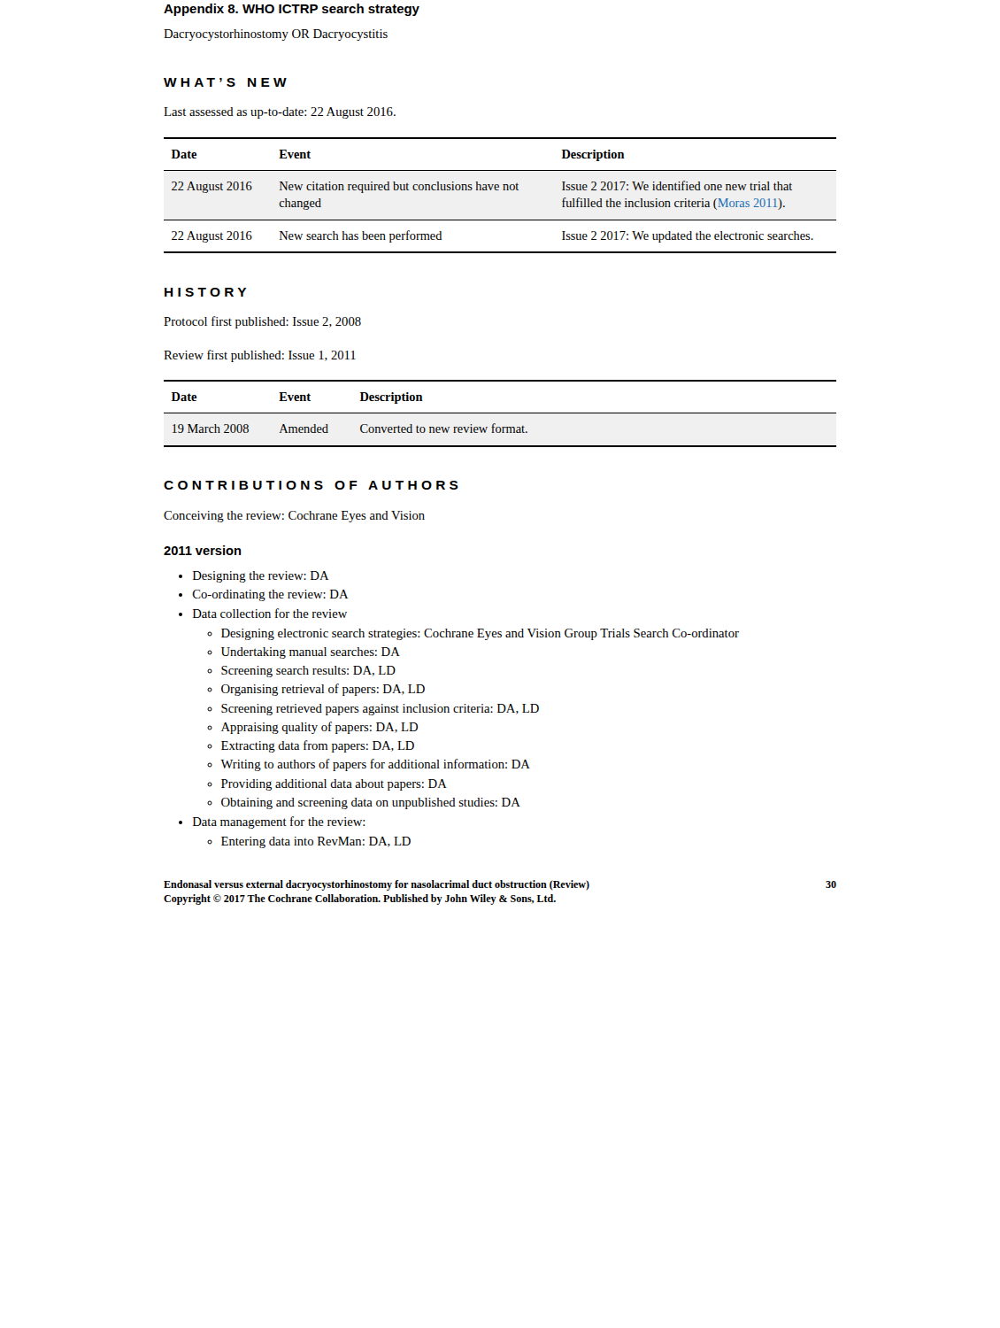Appendix 8. WHO ICTRP search strategy
Dacryocystorhinostomy OR Dacryocystitis
What’s new
Last assessed as up-to-date: 22 August 2016.
| Date | Event | Description |
| --- | --- | --- |
| 22 August 2016 | New citation required but conclusions have not changed | Issue 2 2017: We identified one new trial that fulfilled the inclusion criteria ( Moras 2011 ). |
| 22 August 2016 | New search has been performed | Issue 2 2017: We updated the electronic searches. |
History
Protocol first published: Issue 2, 2008
Review first published: Issue 1, 2011
| Date | Event | Description |
| --- | --- | --- |
| 19 March 2008 | Amended | Converted to new review format. |
Contributions of authors
Conceiving the review: Cochrane Eyes and Vision
2011 version
Designing the review: DA
Co-ordinating the review: DA
Data collection for the review
Designing electronic search strategies: Cochrane Eyes and Vision Group Trials Search Co-ordinator
Undertaking manual searches: DA
Screening search results: DA, LD
Organising retrieval of papers: DA, LD
Screening retrieved papers against inclusion criteria: DA, LD
Appraising quality of papers: DA, LD
Extracting data from papers: DA, LD
Writing to authors of papers for additional information: DA
Providing additional data about papers: DA
Obtaining and screening data on unpublished studies: DA
Data management for the review:
Entering data into RevMan: DA, LD
Endonasal versus external dacryocystorhinostomy for nasolacrimal duct obstruction (Review) 30
Copyright © 2017 The Cochrane Collaboration. Published by John Wiley & Sons, Ltd.